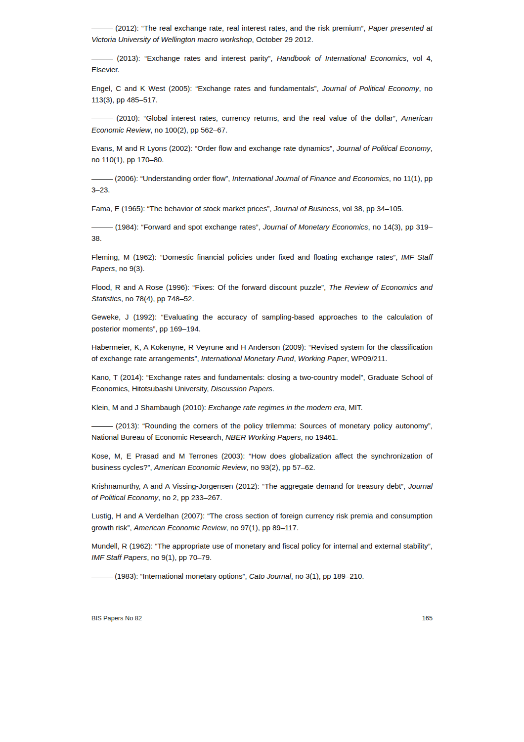——— (2012): “The real exchange rate, real interest rates, and the risk premium”, Paper presented at Victoria University of Wellington macro workshop, October 29 2012.
——— (2013): “Exchange rates and interest parity”, Handbook of International Economics, vol 4, Elsevier.
Engel, C and K West (2005): “Exchange rates and fundamentals”, Journal of Political Economy, no 113(3), pp 485–517.
——— (2010): “Global interest rates, currency returns, and the real value of the dollar”, American Economic Review, no 100(2), pp 562–67.
Evans, M and R Lyons (2002): “Order flow and exchange rate dynamics”, Journal of Political Economy, no 110(1), pp 170–80.
——— (2006): “Understanding order flow”, International Journal of Finance and Economics, no 11(1), pp 3–23.
Fama, E (1965): “The behavior of stock market prices”, Journal of Business, vol 38, pp 34–105.
——— (1984): “Forward and spot exchange rates”, Journal of Monetary Economics, no 14(3), pp 319–38.
Fleming, M (1962): “Domestic financial policies under fixed and floating exchange rates”, IMF Staff Papers, no 9(3).
Flood, R and A Rose (1996): “Fixes: Of the forward discount puzzle”, The Review of Economics and Statistics, no 78(4), pp 748–52.
Geweke, J (1992): “Evaluating the accuracy of sampling-based approaches to the calculation of posterior moments”, pp 169–194.
Habermeier, K, A Kokenyne, R Veyrune and H Anderson (2009): “Revised system for the classification of exchange rate arrangements”, International Monetary Fund, Working Paper, WP09/211.
Kano, T (2014): “Exchange rates and fundamentals: closing a two-country model”, Graduate School of Economics, Hitotsubashi University, Discussion Papers.
Klein, M and J Shambaugh (2010): Exchange rate regimes in the modern era, MIT.
——— (2013): “Rounding the corners of the policy trilemma: Sources of monetary policy autonomy”, National Bureau of Economic Research, NBER Working Papers, no 19461.
Kose, M, E Prasad and M Terrones (2003): “How does globalization affect the synchronization of business cycles?”, American Economic Review, no 93(2), pp 57–62.
Krishnamurthy, A and A Vissing-Jorgensen (2012): “The aggregate demand for treasury debt”, Journal of Political Economy, no 2, pp 233–267.
Lustig, H and A Verdelhan (2007): “The cross section of foreign currency risk premia and consumption growth risk”, American Economic Review, no 97(1), pp 89–117.
Mundell, R (1962): “The appropriate use of monetary and fiscal policy for internal and external stability”, IMF Staff Papers, no 9(1), pp 70–79.
——— (1983): “International monetary options”, Cato Journal, no 3(1), pp 189–210.
BIS Papers No 82 165